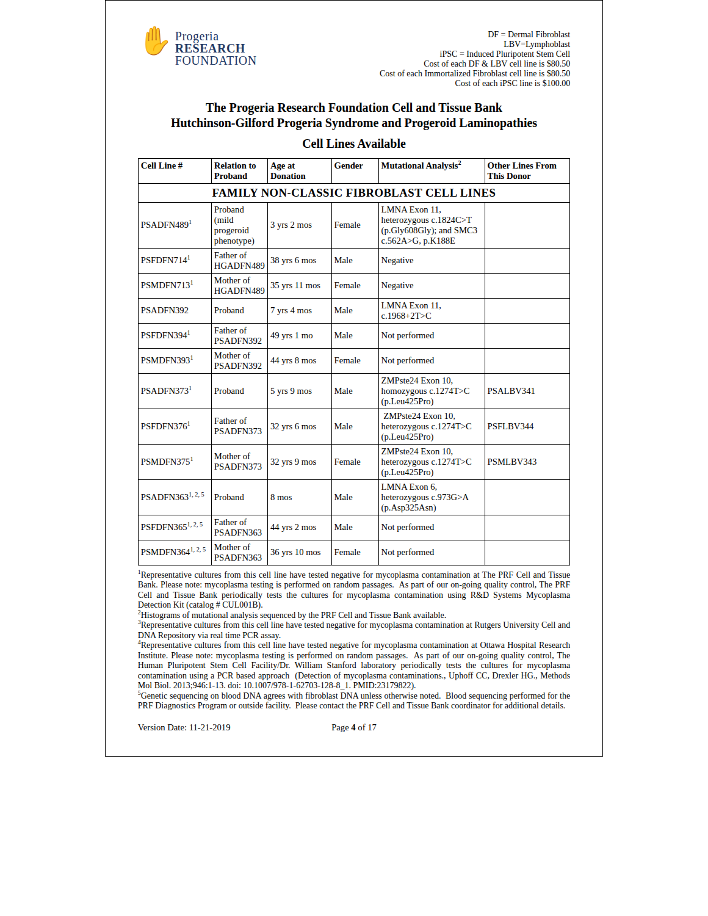✋
Progeria
RESEARCH FOUNDATION
DF = Dermal Fibroblast
LBV=Lymphoblast
iPSC = Induced Pluripotent Stem Cell
Cost of each DF & LBV cell line is $80.50
Cost of each Immortalized Fibroblast cell line is $80.50
Cost of each iPSC line is $100.00
The Progeria Research Foundation Cell and Tissue Bank
Hutchinson-Gilford Progeria Syndrome and Progeroid Laminopathies
Cell Lines Available
| FAMILY NON-CLASSIC FIBROBLAST CELL LINES |
| Cell Line # | Relation to Proband | Age at Donation | Gender | Mutational Analysis 2 | Other Lines From This Donor |
| PSADFN489 1 | Proband (mild progeroid phenotype) | 3 yrs 2 mos | Female | LMNA Exon 11, heterozygous c.1824C>T (p.Gly608Gly); and SMC3 c.562A>G, p.K188E | |
| PSFDFN714 1 | Father of HGADFN489 | 38 yrs 6 mos | Male | Negative | |
| PSMDFN713 1 | Mother of HGADFN489 | 35 yrs 11 mos | Female | Negative | |
| PSADFN392 | Proband | 7 yrs 4 mos | Male | LMNA Exon 11, c.1968+2T>C | |
| PSFDFN394 1 | Father of PSADFN392 | 49 yrs 1 mo | Male | Not performed | |
| PSMDFN393 1 | Mother of PSADFN392 | 44 yrs 8 mos | Female | Not performed | |
| PSADFN373 1 | Proband | 5 yrs 9 mos | Male | ZMPste24 Exon 10, homozygous c.1274T>C (p.Leu425Pro) | PSALBV341 |
| PSFDFN376 1 | Father of PSADFN373 | 32 yrs 6 mos | Male | ZMPste24 Exon 10, heterozygous c.1274T>C (p.Leu425Pro) | PSFLBV344 |
| PSMDFN375 1 | Mother of PSADFN373 | 32 yrs 9 mos | Female | ZMPste24 Exon 10, heterozygous c.1274T>C (p.Leu425Pro) | PSMLBV343 |
| PSADFN363 1, 2, 5 | Proband | 8 mos | Male | LMNA Exon 6, heterozygous c.973G>A (p.Asp325Asn) | |
| PSFDFN365 1, 2, 5 | Father of PSADFN363 | 44 yrs 2 mos | Male | Not performed | |
| PSMDFN364 1, 2, 5 | Mother of PSADFN363 | 36 yrs 10 mos | Female | Not performed | |
1Representative cultures from this cell line have tested negative for mycoplasma contamination at The PRF Cell and Tissue Bank. Please note: mycoplasma testing is performed on random passages. As part of our on-going quality control, The PRF Cell and Tissue Bank periodically tests the cultures for mycoplasma contamination using R&D Systems Mycoplasma Detection Kit (catalog # CUL001B).
2Histograms of mutational analysis sequenced by the PRF Cell and Tissue Bank available.
3Representative cultures from this cell line have tested negative for mycoplasma contamination at Rutgers University Cell and DNA Repository via real time PCR assay.
4Representative cultures from this cell line have tested negative for mycoplasma contamination at Ottawa Hospital Research Institute. Please note: mycoplasma testing is performed on random passages. As part of our on-going quality control, The Human Pluripotent Stem Cell Facility/Dr. William Stanford laboratory periodically tests the cultures for mycoplasma contamination using a PCR based approach (Detection of mycoplasma contaminations., Uphoff CC, Drexler HG., Methods Mol Biol. 2013;946:1-13. doi: 10.1007/978-1-62703-128-8_1. PMID:23179822).
5Genetic sequencing on blood DNA agrees with fibroblast DNA unless otherwise noted. Blood sequencing performed for the PRF Diagnostics Program or outside facility. Please contact the PRF Cell and Tissue Bank coordinator for additional details.
Version Date: 11-21-2019
Page 4 of 17